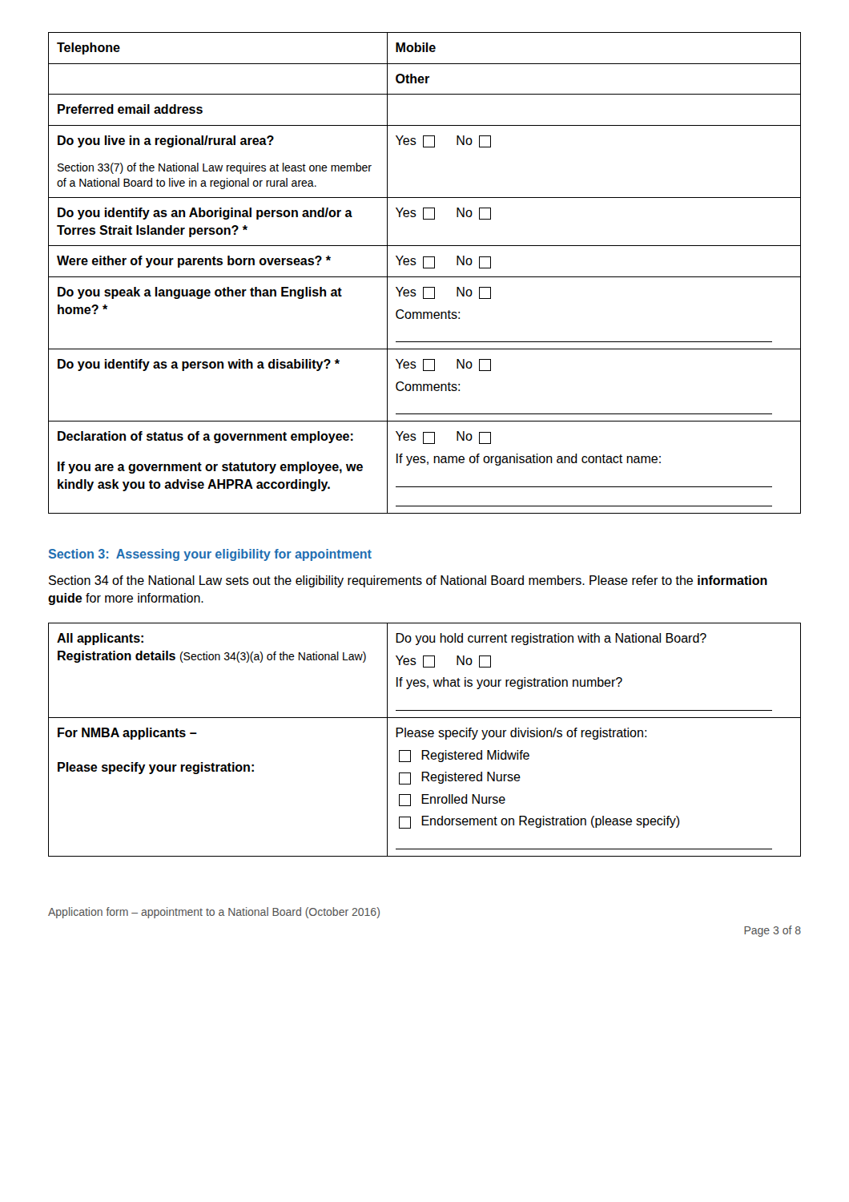| Telephone | Mobile |
| | Other |
| Preferred email address | |
| Do you live in a regional/rural area? Section 33(7) of the National Law requires at least one member of a National Board to live in a regional or rural area. | Yes No |
| Do you identify as an Aboriginal person and/or a Torres Strait Islander person? * | Yes No |
| Were either of your parents born overseas? * | Yes No |
| Do you speak a language other than English at home? * | Yes No Comments: |
| Do you identify as a person with a disability? * | Yes No Comments: |
| Declaration of status of a government employee: If you are a government or statutory employee, we kindly ask you to advise AHPRA accordingly. | Yes No If yes, name of organisation and contact name: |
Section 3: Assessing your eligibility for appointment
Section 34 of the National Law sets out the eligibility requirements of National Board members. Please refer to the information guide for more information.
| All applicants: Registration details (Section 34(3)(a) of the National Law) | Do you hold current registration with a National Board? Yes No If yes, what is your registration number? |
| For NMBA applicants – Please specify your registration: | Please specify your division/s of registration: Registered Midwife Registered Nurse Enrolled Nurse Endorsement on Registration (please specify) |
Application form – appointment to a National Board (October 2016)
Page 3 of 8